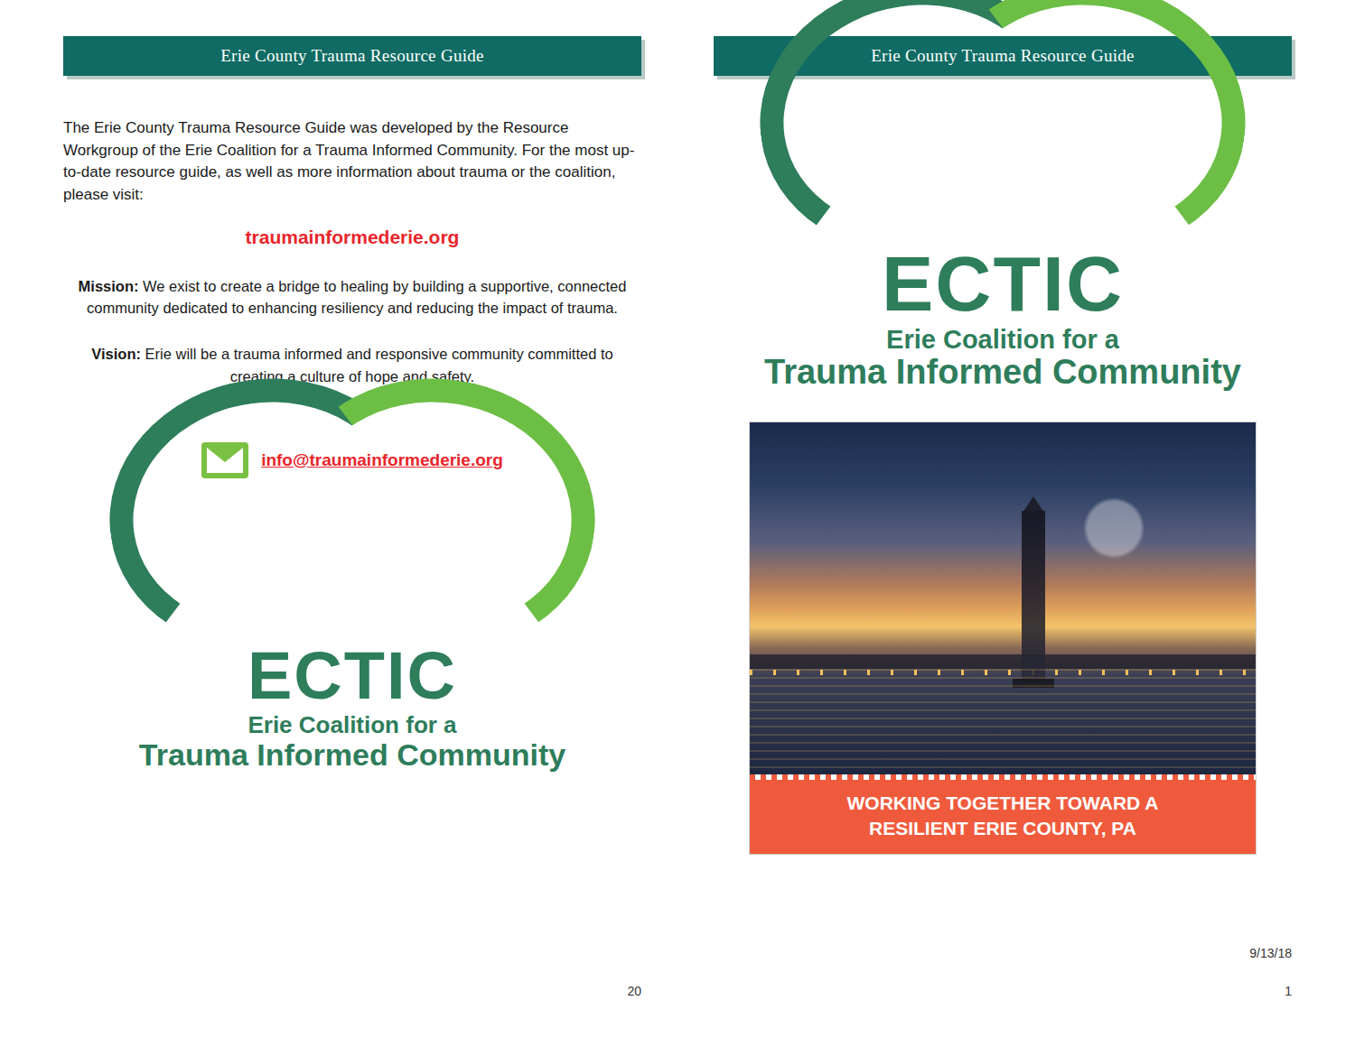Erie County Trauma Resource Guide
The Erie County Trauma Resource Guide was developed by the Resource Workgroup of the Erie Coalition for a Trauma Informed Community. For the most up-to-date resource guide, as well as more information about trauma or the coalition, please visit:
traumainformederie.org
Mission: We exist to create a bridge to healing by building a supportive, connected community dedicated to enhancing resiliency and reducing the impact of trauma.
Vision: Erie will be a trauma informed and responsive community committed to creating a culture of hope and safety.
info@traumainformederie.org
ECTIC
Erie Coalition for a
Trauma Informed Community
20
Erie County Trauma Resource Guide
ECTIC
Erie Coalition for a
Trauma Informed Community
WORKING TOGETHER TOWARD A
RESILIENT ERIE COUNTY, PA
9/13/18
1